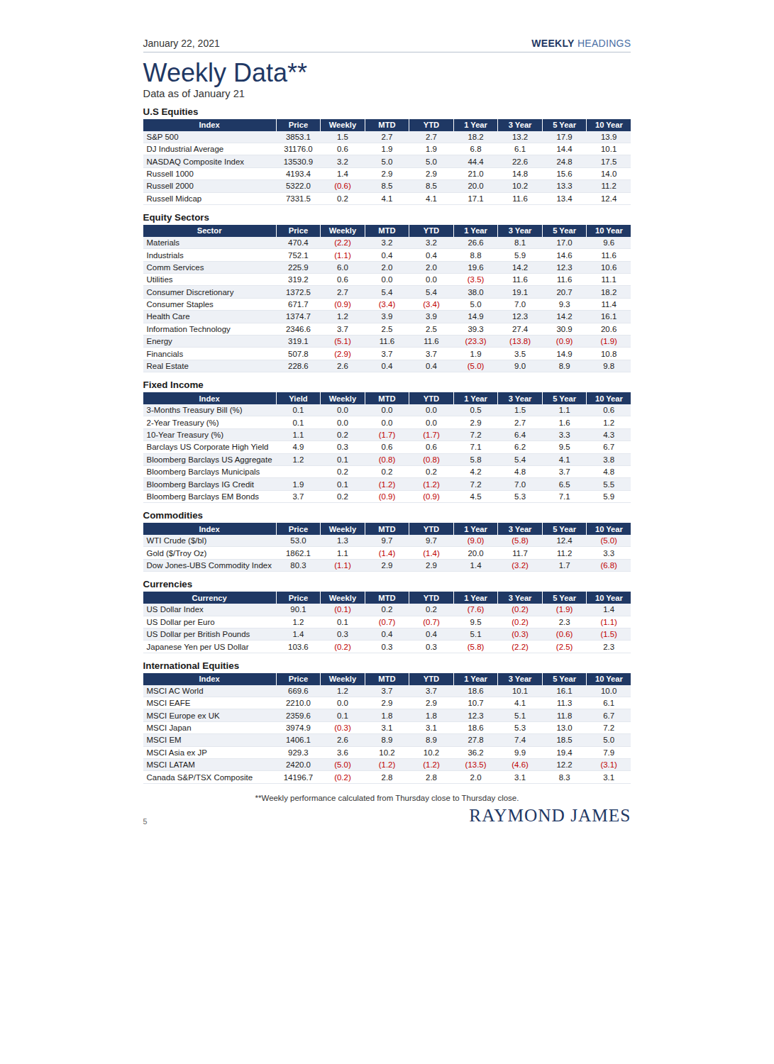January 22, 2021
WEEKLY HEADINGS
Weekly Data**
Data as of January 21
U.S Equities
| Index | Price | Weekly | MTD | YTD | 1 Year | 3 Year | 5 Year | 10 Year |
| --- | --- | --- | --- | --- | --- | --- | --- | --- |
| S&P 500 | 3853.1 | 1.5 | 2.7 | 2.7 | 18.2 | 13.2 | 17.9 | 13.9 |
| DJ Industrial Average | 31176.0 | 0.6 | 1.9 | 1.9 | 6.8 | 6.1 | 14.4 | 10.1 |
| NASDAQ Composite Index | 13530.9 | 3.2 | 5.0 | 5.0 | 44.4 | 22.6 | 24.8 | 17.5 |
| Russell 1000 | 4193.4 | 1.4 | 2.9 | 2.9 | 21.0 | 14.8 | 15.6 | 14.0 |
| Russell 2000 | 5322.0 | (0.6) | 8.5 | 8.5 | 20.0 | 10.2 | 13.3 | 11.2 |
| Russell Midcap | 7331.5 | 0.2 | 4.1 | 4.1 | 17.1 | 11.6 | 13.4 | 12.4 |
Equity Sectors
| Sector | Price | Weekly | MTD | YTD | 1 Year | 3 Year | 5 Year | 10 Year |
| --- | --- | --- | --- | --- | --- | --- | --- | --- |
| Materials | 470.4 | (2.2) | 3.2 | 3.2 | 26.6 | 8.1 | 17.0 | 9.6 |
| Industrials | 752.1 | (1.1) | 0.4 | 0.4 | 8.8 | 5.9 | 14.6 | 11.6 |
| Comm Services | 225.9 | 6.0 | 2.0 | 2.0 | 19.6 | 14.2 | 12.3 | 10.6 |
| Utilities | 319.2 | 0.6 | 0.0 | 0.0 | (3.5) | 11.6 | 11.6 | 11.1 |
| Consumer Discretionary | 1372.5 | 2.7 | 5.4 | 5.4 | 38.0 | 19.1 | 20.7 | 18.2 |
| Consumer Staples | 671.7 | (0.9) | (3.4) | (3.4) | 5.0 | 7.0 | 9.3 | 11.4 |
| Health Care | 1374.7 | 1.2 | 3.9 | 3.9 | 14.9 | 12.3 | 14.2 | 16.1 |
| Information Technology | 2346.6 | 3.7 | 2.5 | 2.5 | 39.3 | 27.4 | 30.9 | 20.6 |
| Energy | 319.1 | (5.1) | 11.6 | 11.6 | (23.3) | (13.8) | (0.9) | (1.9) |
| Financials | 507.8 | (2.9) | 3.7 | 3.7 | 1.9 | 3.5 | 14.9 | 10.8 |
| Real Estate | 228.6 | 2.6 | 0.4 | 0.4 | (5.0) | 9.0 | 8.9 | 9.8 |
Fixed Income
| Index | Yield | Weekly | MTD | YTD | 1 Year | 3 Year | 5 Year | 10 Year |
| --- | --- | --- | --- | --- | --- | --- | --- | --- |
| 3-Months Treasury Bill (%) | 0.1 | 0.0 | 0.0 | 0.0 | 0.5 | 1.5 | 1.1 | 0.6 |
| 2-Year Treasury (%) | 0.1 | 0.0 | 0.0 | 0.0 | 2.9 | 2.7 | 1.6 | 1.2 |
| 10-Year Treasury (%) | 1.1 | 0.2 | (1.7) | (1.7) | 7.2 | 6.4 | 3.3 | 4.3 |
| Barclays US Corporate High Yield | 4.9 | 0.3 | 0.6 | 0.6 | 7.1 | 6.2 | 9.5 | 6.7 |
| Bloomberg Barclays US Aggregate | 1.2 | 0.1 | (0.8) | (0.8) | 5.8 | 5.4 | 4.1 | 3.8 |
| Bloomberg Barclays Municipals | | 0.2 | 0.2 | 0.2 | 4.2 | 4.8 | 3.7 | 4.8 |
| Bloomberg Barclays IG Credit | 1.9 | 0.1 | (1.2) | (1.2) | 7.2 | 7.0 | 6.5 | 5.5 |
| Bloomberg Barclays EM Bonds | 3.7 | 0.2 | (0.9) | (0.9) | 4.5 | 5.3 | 7.1 | 5.9 |
Commodities
| Index | Price | Weekly | MTD | YTD | 1 Year | 3 Year | 5 Year | 10 Year |
| --- | --- | --- | --- | --- | --- | --- | --- | --- |
| WTI Crude ($/bl) | 53.0 | 1.3 | 9.7 | 9.7 | (9.0) | (5.8) | 12.4 | (5.0) |
| Gold ($/Troy Oz) | 1862.1 | 1.1 | (1.4) | (1.4) | 20.0 | 11.7 | 11.2 | 3.3 |
| Dow Jones-UBS Commodity Index | 80.3 | (1.1) | 2.9 | 2.9 | 1.4 | (3.2) | 1.7 | (6.8) |
Currencies
| Currency | Price | Weekly | MTD | YTD | 1 Year | 3 Year | 5 Year | 10 Year |
| --- | --- | --- | --- | --- | --- | --- | --- | --- |
| US Dollar Index | 90.1 | (0.1) | 0.2 | 0.2 | (7.6) | (0.2) | (1.9) | 1.4 |
| US Dollar per Euro | 1.2 | 0.1 | (0.7) | (0.7) | 9.5 | (0.2) | 2.3 | (1.1) |
| US Dollar per British Pounds | 1.4 | 0.3 | 0.4 | 0.4 | 5.1 | (0.3) | (0.6) | (1.5) |
| Japanese Yen per US Dollar | 103.6 | (0.2) | 0.3 | 0.3 | (5.8) | (2.2) | (2.5) | 2.3 |
International Equities
| Index | Price | Weekly | MTD | YTD | 1 Year | 3 Year | 5 Year | 10 Year |
| --- | --- | --- | --- | --- | --- | --- | --- | --- |
| MSCI AC World | 669.6 | 1.2 | 3.7 | 3.7 | 18.6 | 10.1 | 16.1 | 10.0 |
| MSCI EAFE | 2210.0 | 0.0 | 2.9 | 2.9 | 10.7 | 4.1 | 11.3 | 6.1 |
| MSCI Europe ex UK | 2359.6 | 0.1 | 1.8 | 1.8 | 12.3 | 5.1 | 11.8 | 6.7 |
| MSCI Japan | 3974.9 | (0.3) | 3.1 | 3.1 | 18.6 | 5.3 | 13.0 | 7.2 |
| MSCI EM | 1406.1 | 2.6 | 8.9 | 8.9 | 27.8 | 7.4 | 18.5 | 5.0 |
| MSCI Asia ex JP | 929.3 | 3.6 | 10.2 | 10.2 | 36.2 | 9.9 | 19.4 | 7.9 |
| MSCI LATAM | 2420.0 | (5.0) | (1.2) | (1.2) | (13.5) | (4.6) | 12.2 | (3.1) |
| Canada S&P/TSX Composite | 14196.7 | (0.2) | 2.8 | 2.8 | 2.0 | 3.1 | 8.3 | 3.1 |
**Weekly performance calculated from Thursday close to Thursday close.
5
RAYMOND JAMES